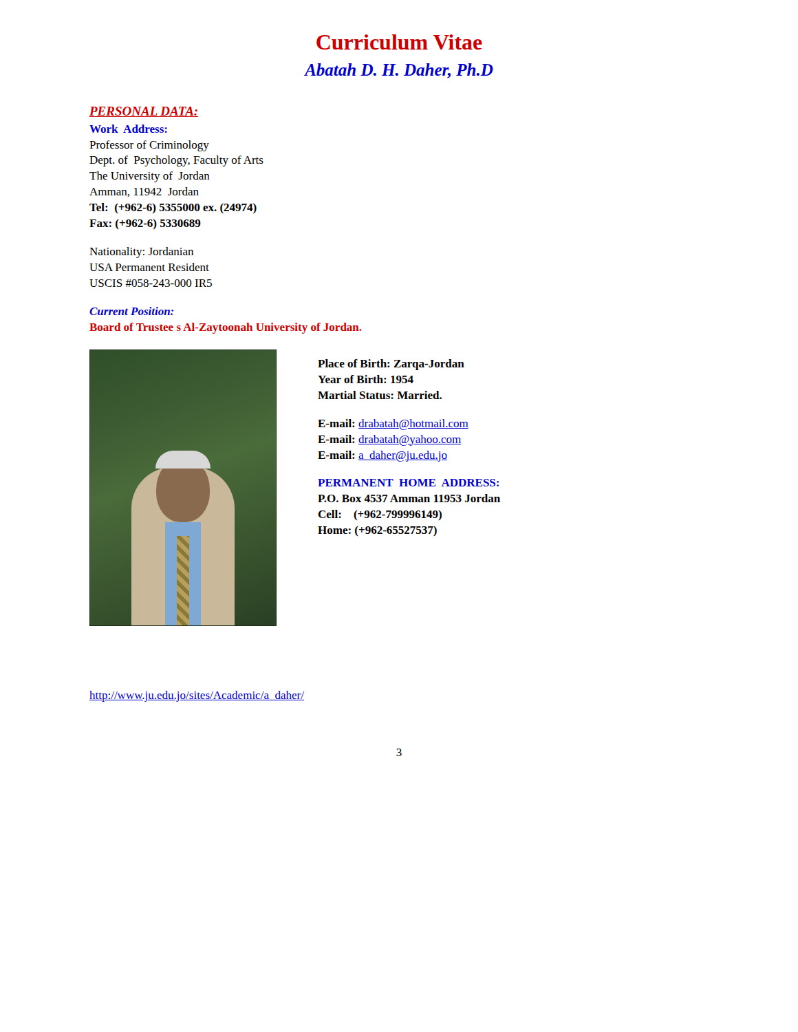Curriculum Vitae
Abatah D. H. Daher, Ph.D
PERSONAL DATA:
Work Address:
Professor of Criminology
Dept. of Psychology, Faculty of Arts
The University of Jordan
Amman, 11942 Jordan
Tel: (+962-6) 5355000 ex. (24974)
Fax: (+962-6) 5330689
Nationality: Jordanian
USA Permanent Resident
USCIS #058-243-000 IR5
Current Position:
Board of Trustee s Al-Zaytoonah University of Jordan.
Place of Birth: Zarqa-Jordan
Year of Birth: 1954
Martial Status: Married.
E-mail: drabatah@hotmail.com
E-mail: drabatah@yahoo.com
E-mail: a_daher@ju.edu.jo
PERMANENT HOME ADDRESS:
P.O. Box 4537 Amman 11953 Jordan
Cell: (+962-799996149)
Home: (+962-65527537)
http://www.ju.edu.jo/sites/Academic/a_daher/
3